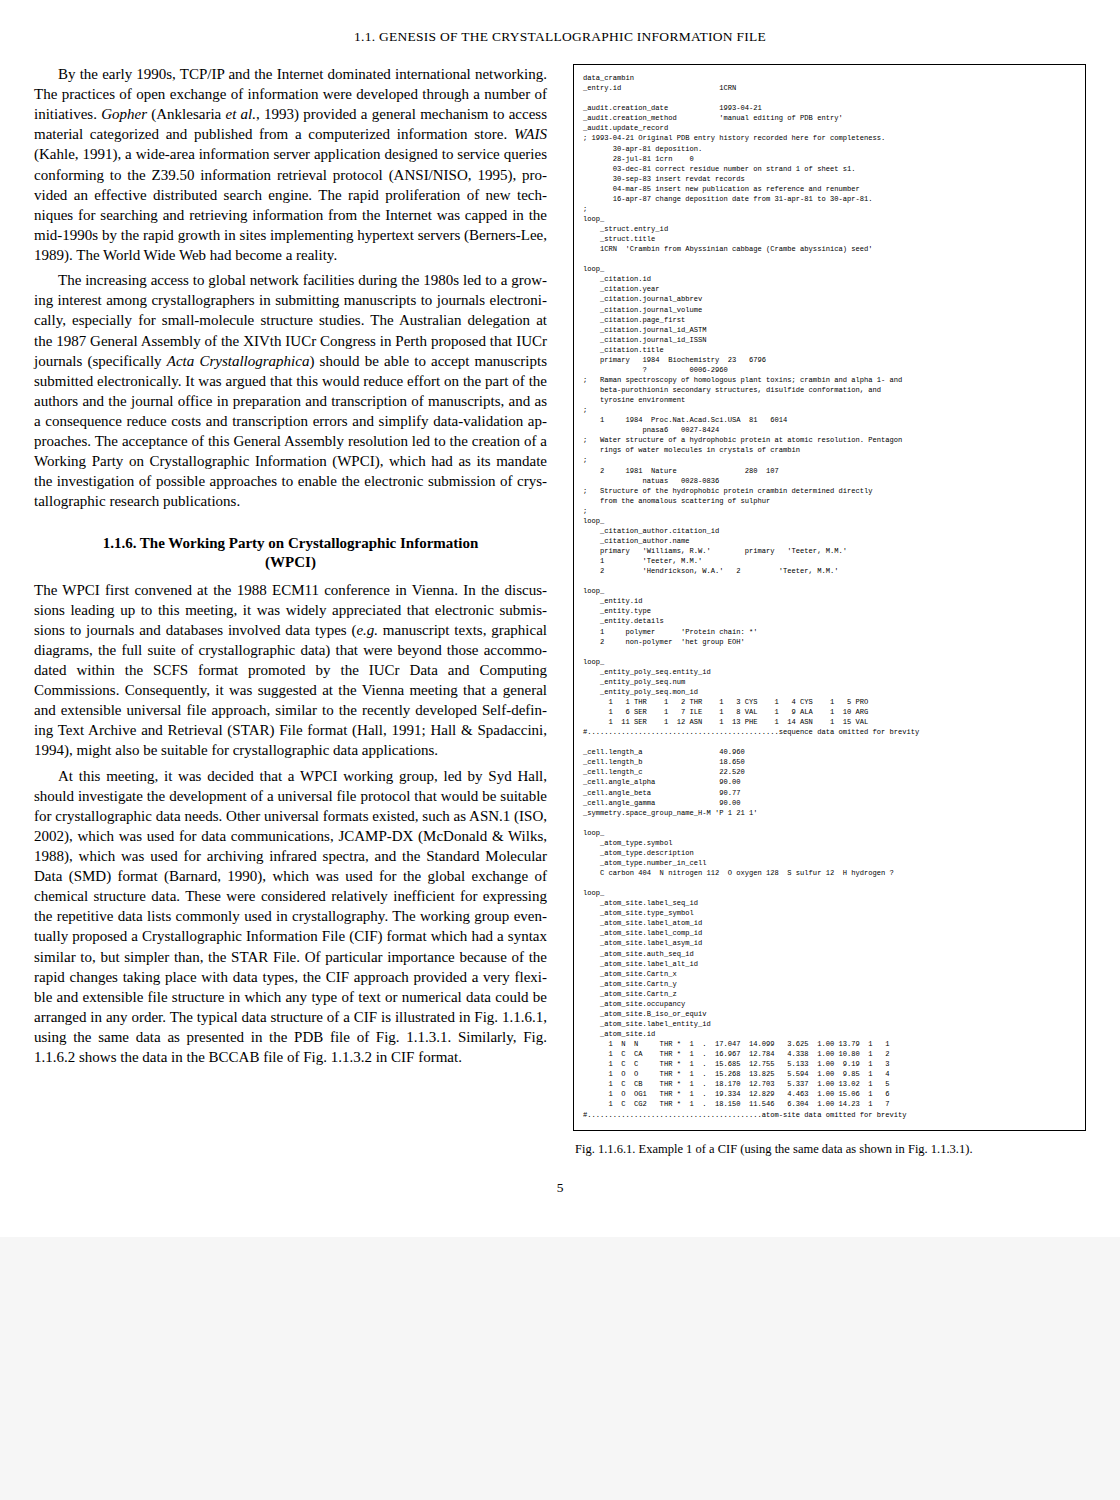1.1. GENESIS OF THE CRYSTALLOGRAPHIC INFORMATION FILE
By the early 1990s, TCP/IP and the Internet dominated international networking. The practices of open exchange of information were developed through a number of initiatives. Gopher (Anklesaria et al., 1993) provided a general mechanism to access material categorized and published from a computerized information store. WAIS (Kahle, 1991), a wide-area information server application designed to service queries conforming to the Z39.50 information retrieval protocol (ANSI/NISO, 1995), provided an effective distributed search engine. The rapid proliferation of new techniques for searching and retrieving information from the Internet was capped in the mid-1990s by the rapid growth in sites implementing hypertext servers (Berners-Lee, 1989). The World Wide Web had become a reality.
The increasing access to global network facilities during the 1980s led to a growing interest among crystallographers in submitting manuscripts to journals electronically, especially for small-molecule structure studies. The Australian delegation at the 1987 General Assembly of the XIVth IUCr Congress in Perth proposed that IUCr journals (specifically Acta Crystallographica) should be able to accept manuscripts submitted electronically. It was argued that this would reduce effort on the part of the authors and the journal office in preparation and transcription of manuscripts, and as a consequence reduce costs and transcription errors and simplify data-validation approaches. The acceptance of this General Assembly resolution led to the creation of a Working Party on Crystallographic Information (WPCI), which had as its mandate the investigation of possible approaches to enable the electronic submission of crystallographic research publications.
1.1.6. The Working Party on Crystallographic Information
(WPCI)
The WPCI first convened at the 1988 ECM11 conference in Vienna. In the discussions leading up to this meeting, it was widely appreciated that electronic submissions to journals and databases involved data types (e.g. manuscript texts, graphical diagrams, the full suite of crystallographic data) that were beyond those accommodated within the SCFS format promoted by the IUCr Data and Computing Commissions. Consequently, it was suggested at the Vienna meeting that a general and extensible universal file approach, similar to the recently developed Self-defining Text Archive and Retrieval (STAR) File format (Hall, 1991; Hall & Spadaccini, 1994), might also be suitable for crystallographic data applications.
At this meeting, it was decided that a WPCI working group, led by Syd Hall, should investigate the development of a universal file protocol that would be suitable for crystallographic data needs. Other universal formats existed, such as ASN.1 (ISO, 2002), which was used for data communications, JCAMP-DX (McDonald & Wilks, 1988), which was used for archiving infrared spectra, and the Standard Molecular Data (SMD) format (Barnard, 1990), which was used for the global exchange of chemical structure data. These were considered relatively inefficient for expressing the repetitive data lists commonly used in crystallography. The working group eventually proposed a Crystallographic Information File (CIF) format which had a syntax similar to, but simpler than, the STAR File. Of particular importance because of the rapid changes taking place with data types, the CIF approach provided a very flexible and extensible file structure in which any type of text or numerical data could be arranged in any order. The typical data structure of a CIF is illustrated in Fig. 1.1.6.1, using the same data as presented in the PDB file of Fig. 1.1.3.1. Similarly, Fig. 1.1.6.2 shows the data in the BCCAB file of Fig. 1.1.3.2 in CIF format.
data_crambin
_entry.id                       1CRN

_audit.creation_date            1993-04-21
_audit.creation_method          'manual editing of PDB entry'
_audit.update_record
; 1993-04-21 Original PDB entry history recorded here for completeness.
       30-apr-81 deposition.
       28-jul-81 1crn    0
       03-dec-81 correct residue number on strand 1 of sheet s1.
       30-sep-83 insert revdat records
       04-mar-85 insert new publication as reference and renumber
       16-apr-87 change deposition date from 31-apr-81 to 30-apr-81.
;
loop_
    _struct.entry_id
    _struct.title
    1CRN  'Crambin from Abyssinian cabbage (Crambe abyssinica) seed'

loop_
    _citation.id
    _citation.year
    _citation.journal_abbrev
    _citation.journal_volume
    _citation.page_first
    _citation.journal_id_ASTM
    _citation.journal_id_ISSN
    _citation.title
    primary   1984  Biochemistry  23   6796
              ?          0006-2960
;   Raman spectroscopy of homologous plant toxins; crambin and alpha 1- and
    beta-purothionin secondary structures, disulfide conformation, and
    tyrosine environment
;
    1     1984  Proc.Nat.Acad.Sci.USA  81   6014
              pnasa6   0027-8424
;   Water structure of a hydrophobic protein at atomic resolution. Pentagon
    rings of water molecules in crystals of crambin
;
    2     1981  Nature                280  107
              natuas   0028-0836
;   Structure of the hydrophobic protein crambin determined directly
    from the anomalous scattering of sulphur
;
loop_
    _citation_author.citation_id
    _citation_author.name
    primary   'Williams, R.W.'        primary   'Teeter, M.M.'
    1         'Teeter, M.M.'
    2         'Hendrickson, W.A.'   2         'Teeter, M.M.'

loop_
    _entity.id
    _entity.type
    _entity.details
    1     polymer      'Protein chain: *'
    2     non-polymer  'het group EOH'

loop_
    _entity_poly_seq.entity_id
    _entity_poly_seq.num
    _entity_poly_seq.mon_id
      1   1 THR    1   2 THR    1   3 CYS    1   4 CYS    1   5 PRO
      1   6 SER    1   7 ILE    1   8 VAL    1   9 ALA    1  10 ARG
      1  11 SER    1  12 ASN    1  13 PHE    1  14 ASN    1  15 VAL
#.............................................sequence data omitted for brevity

_cell.length_a                  40.960
_cell.length_b                  18.650
_cell.length_c                  22.520
_cell.angle_alpha               90.00
_cell.angle_beta                90.77
_cell.angle_gamma               90.00
_symmetry.space_group_name_H-M 'P 1 21 1'

loop_
    _atom_type.symbol
    _atom_type.description
    _atom_type.number_in_cell
    C carbon 404  N nitrogen 112  O oxygen 128  S sulfur 12  H hydrogen ?

loop_
    _atom_site.label_seq_id
    _atom_site.type_symbol
    _atom_site.label_atom_id
    _atom_site.label_comp_id
    _atom_site.label_asym_id
    _atom_site.auth_seq_id
    _atom_site.label_alt_id
    _atom_site.Cartn_x
    _atom_site.Cartn_y
    _atom_site.Cartn_z
    _atom_site.occupancy
    _atom_site.B_iso_or_equiv
    _atom_site.label_entity_id
    _atom_site.id
      1  N  N     THR *  1  .  17.047  14.099   3.625  1.00 13.79  1   1
      1  C  CA    THR *  1  .  16.967  12.784   4.338  1.00 10.80  1   2
      1  C  C     THR *  1  .  15.685  12.755   5.133  1.00  9.19  1   3
      1  O  O     THR *  1  .  15.268  13.825   5.594  1.00  9.85  1   4
      1  C  CB    THR *  1  .  18.170  12.703   5.337  1.00 13.02  1   5
      1  O  OG1   THR *  1  .  19.334  12.829   4.463  1.00 15.06  1   6
      1  C  CG2   THR *  1  .  18.150  11.546   6.304  1.00 14.23  1   7
#.........................................atom-site data omitted for brevity
Fig. 1.1.6.1. Example 1 of a CIF (using the same data as shown in Fig. 1.1.3.1).
5